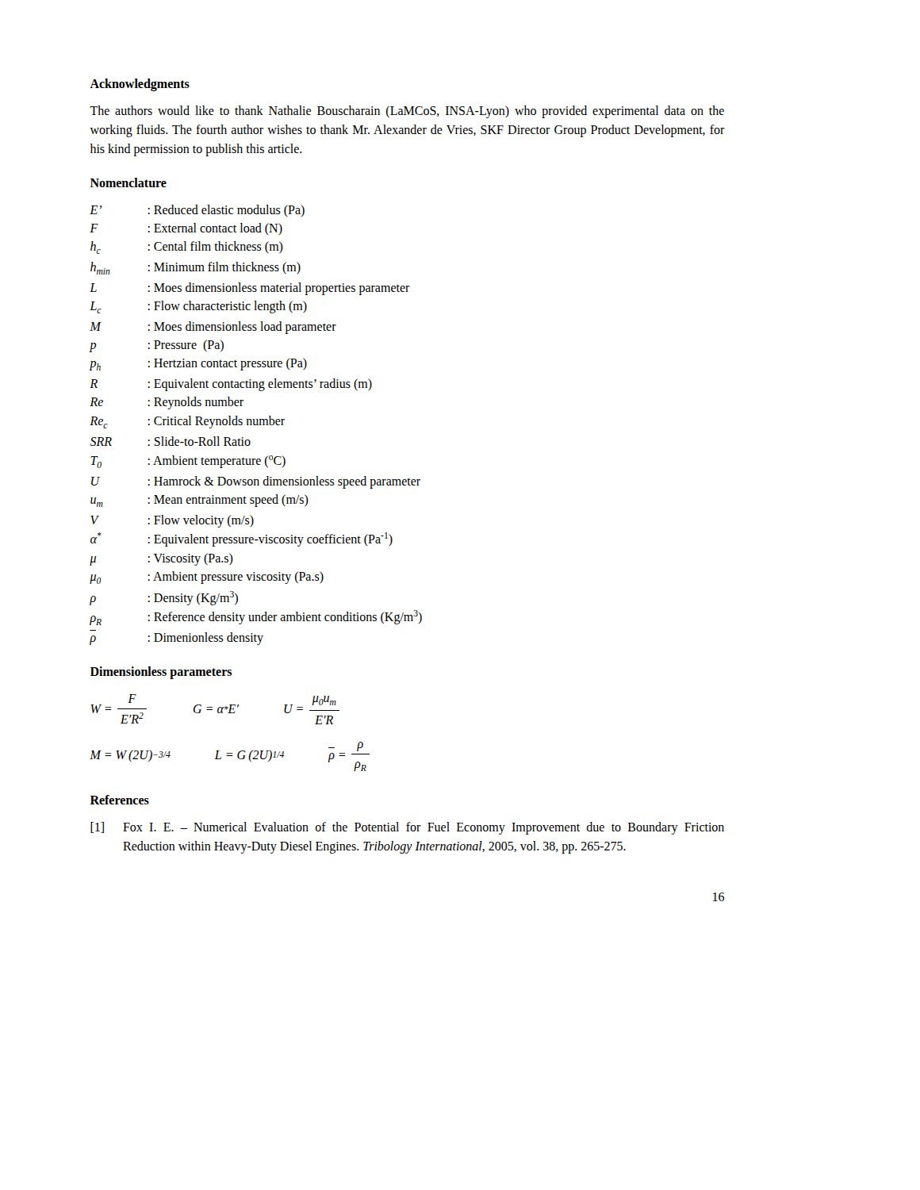Acknowledgments
The authors would like to thank Nathalie Bouscharain (LaMCoS, INSA-Lyon) who provided experimental data on the working fluids. The fourth author wishes to thank Mr. Alexander de Vries, SKF Director Group Product Development, for his kind permission to publish this article.
Nomenclature
E’: Reduced elastic modulus (Pa)
F: External contact load (N)
hc: Cental film thickness (m)
hmin: Minimum film thickness (m)
L: Moes dimensionless material properties parameter
Lc: Flow characteristic length (m)
M: Moes dimensionless load parameter
p: Pressure (Pa)
ph: Hertzian contact pressure (Pa)
R: Equivalent contacting elements’ radius (m)
Re: Reynolds number
Rec: Critical Reynolds number
SRR: Slide-to-Roll Ratio
T0: Ambient temperature (oC)
U: Hamrock & Dowson dimensionless speed parameter
um: Mean entrainment speed (m/s)
V: Flow velocity (m/s)
α*: Equivalent pressure-viscosity coefficient (Pa-1)
μ: Viscosity (Pa.s)
μ0: Ambient pressure viscosity (Pa.s)
ρ: Density (Kg/m3)
ρR: Reference density under ambient conditions (Kg/m3)
ρ: Dimenionless density
Dimensionless parameters
W = FE′R2 G = α*E′ U = μ0um E′R
M = W (2U)−3/4 L = G (2U)1/4 ρ = ρρR
References
[1] Fox I. E. – Numerical Evaluation of the Potential for Fuel Economy Improvement due to Boundary Friction Reduction within Heavy-Duty Diesel Engines. Tribology International, 2005, vol. 38, pp. 265-275.
16